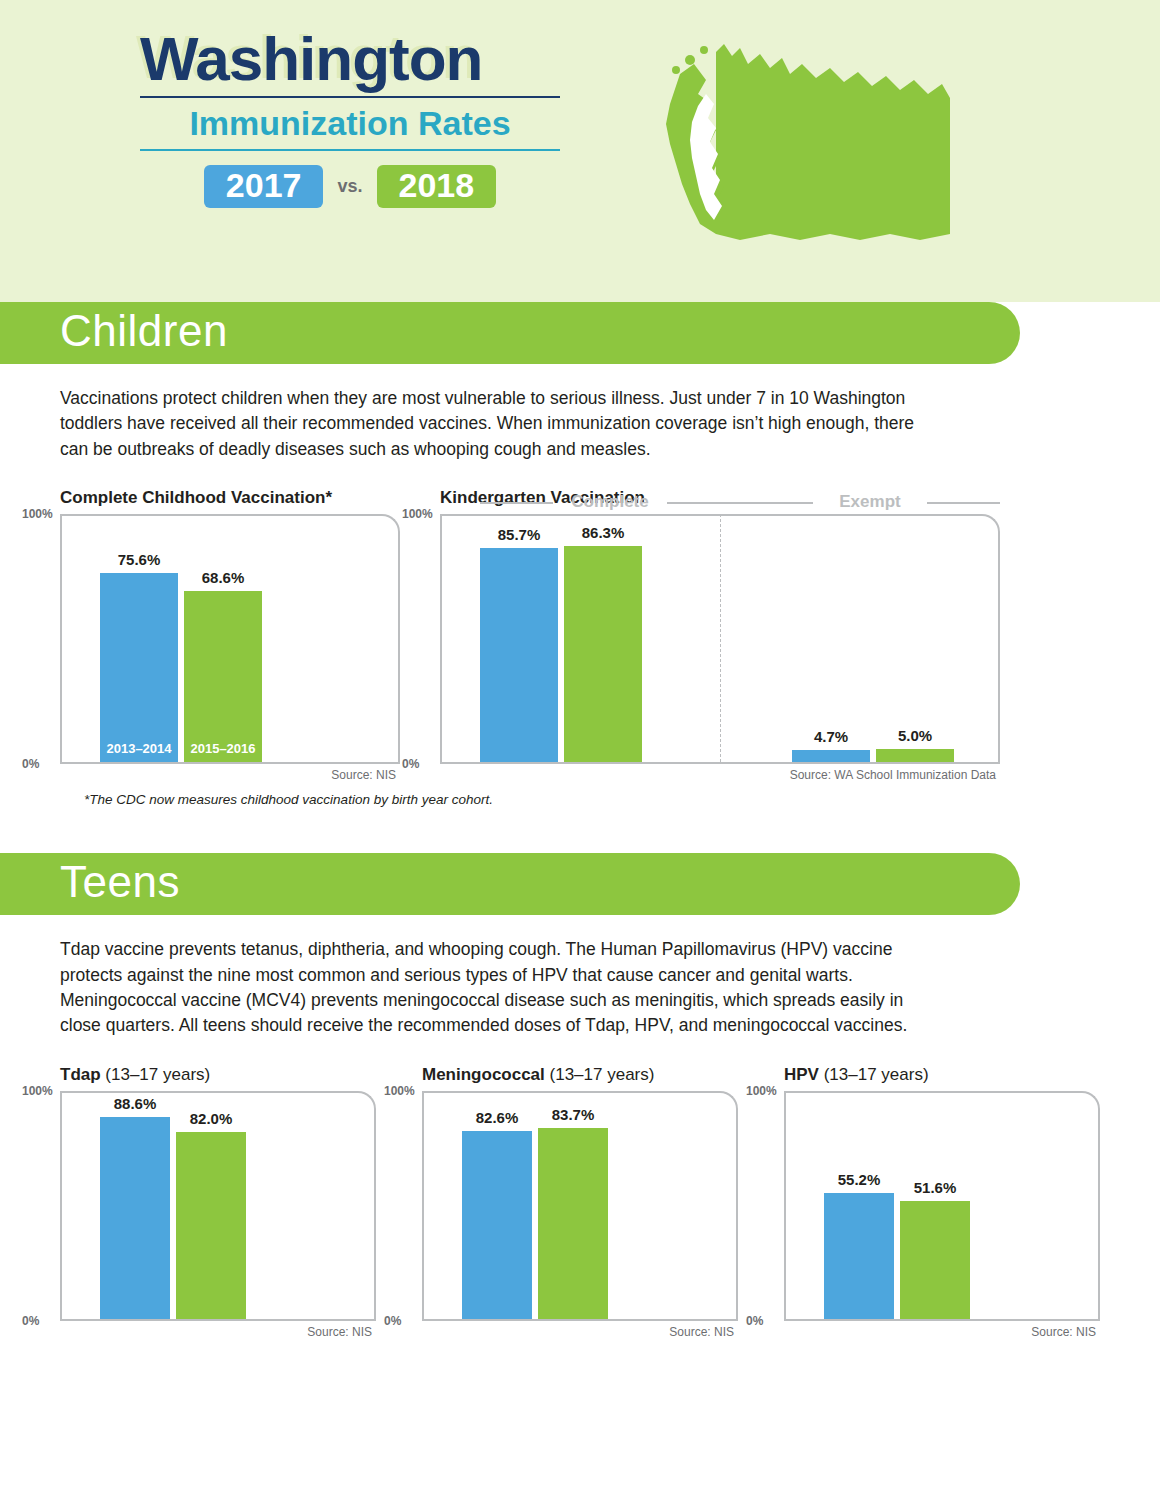Washington Washington
Immunization Rates
2017 vs. 2018
Washington State
Children
Vaccinations protect children when they are most vulnerable to serious illness. Just under 7 in 10 Washington toddlers have received all their recommended vaccines. When immunization coverage isn’t high enough, there can be outbreaks of deadly diseases such as whooping cough and measles.
Complete Childhood Vaccination*
100% 0%
75.6% 2013–2014
68.6% 2015–2016
Source: NIS
Kindergarten Vaccination
100% 0%
Complete
Exempt
85.7%
86.3%
4.7%
5.0%
Source: WA School Immunization Data
*The CDC now measures childhood vaccination by birth year cohort.
Teens
Tdap vaccine prevents tetanus, diphtheria, and whooping cough. The Human Papillomavirus (HPV) vaccine protects against the nine most common and serious types of HPV that cause cancer and genital warts. Meningococcal vaccine (MCV4) prevents meningococcal disease such as meningitis, which spreads easily in close quarters. All teens should receive the recommended doses of Tdap, HPV, and meningococcal vaccines.
Tdap (13–17 years)
100% 0%
88.6%
82.0%
Source: NIS
Meningococcal (13–17 years)
100% 0%
82.6%
83.7%
Source: NIS
HPV (13–17 years)
100% 0%
55.2%
51.6%
Source: NIS